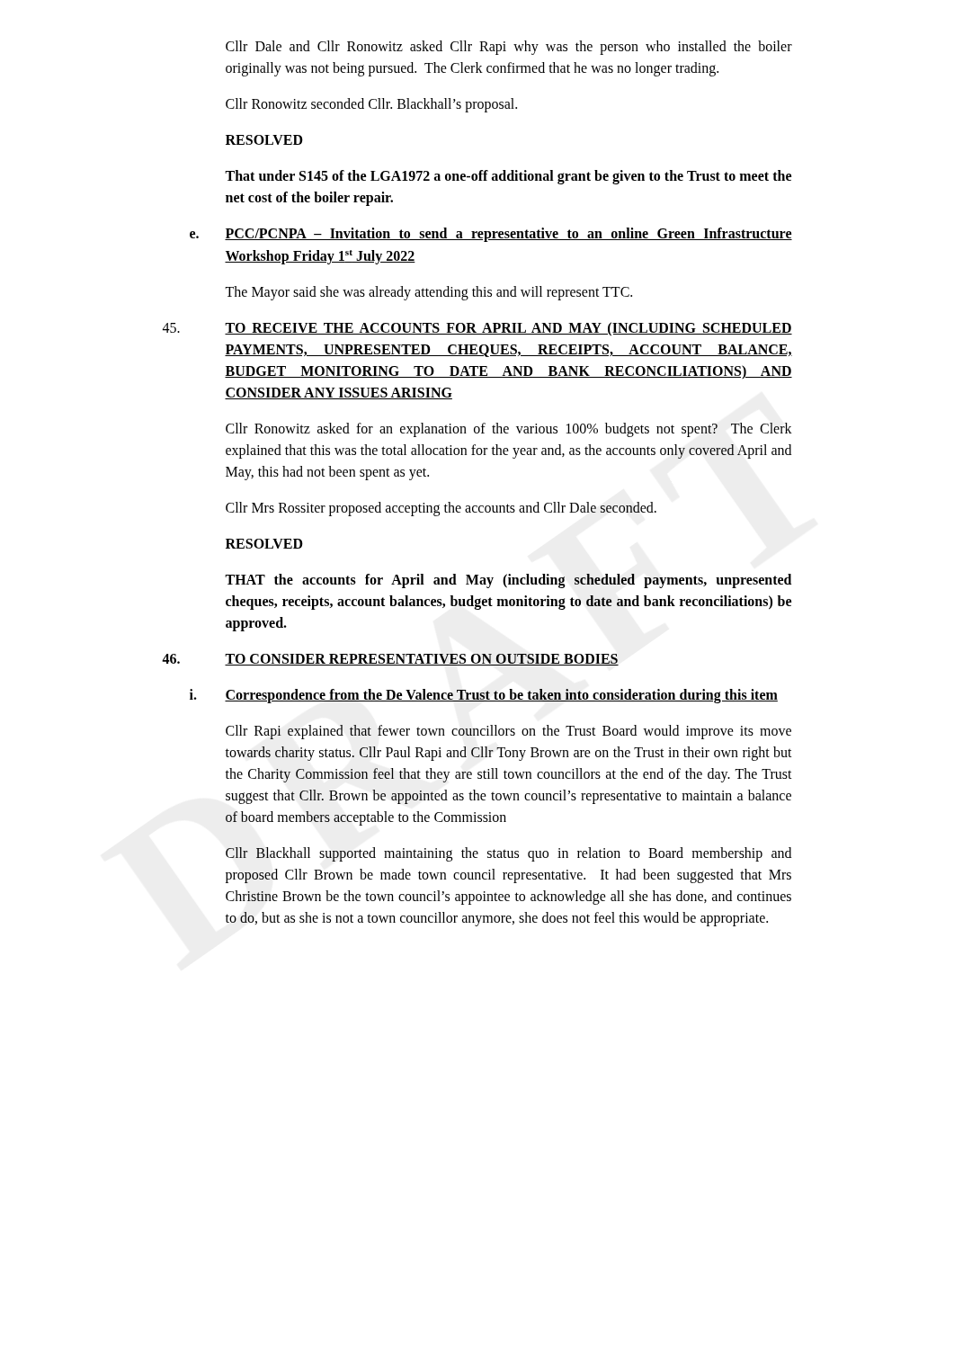DRAFT
Cllr Dale and Cllr Ronowitz asked Cllr Rapi why was the person who installed the boiler originally was not being pursued. The Clerk confirmed that he was no longer trading.
Cllr Ronowitz seconded Cllr. Blackhall’s proposal.
RESOLVED
That under S145 of the LGA1972 a one-off additional grant be given to the Trust to meet the net cost of the boiler repair.
e.
PCC/PCNPA – Invitation to send a representative to an online Green Infrastructure Workshop Friday 1st July 2022
The Mayor said she was already attending this and will represent TTC.
45.
TO RECEIVE THE ACCOUNTS FOR APRIL AND MAY (INCLUDING SCHEDULED PAYMENTS, UNPRESENTED CHEQUES, RECEIPTS, ACCOUNT BALANCE, BUDGET MONITORING TO DATE AND BANK RECONCILIATIONS) AND CONSIDER ANY ISSUES ARISING
Cllr Ronowitz asked for an explanation of the various 100% budgets not spent? The Clerk explained that this was the total allocation for the year and, as the accounts only covered April and May, this had not been spent as yet.
Cllr Mrs Rossiter proposed accepting the accounts and Cllr Dale seconded.
RESOLVED
THAT the accounts for April and May (including scheduled payments, unpresented cheques, receipts, account balances, budget monitoring to date and bank reconciliations) be approved.
46.
TO CONSIDER REPRESENTATIVES ON OUTSIDE BODIES
i.
Correspondence from the De Valence Trust to be taken into consideration during this item
Cllr Rapi explained that fewer town councillors on the Trust Board would improve its move towards charity status. Cllr Paul Rapi and Cllr Tony Brown are on the Trust in their own right but the Charity Commission feel that they are still town councillors at the end of the day. The Trust suggest that Cllr. Brown be appointed as the town council’s representative to maintain a balance of board members acceptable to the Commission
Cllr Blackhall supported maintaining the status quo in relation to Board membership and proposed Cllr Brown be made town council representative. It had been suggested that Mrs Christine Brown be the town council’s appointee to acknowledge all she has done, and continues to do, but as she is not a town councillor anymore, she does not feel this would be appropriate.